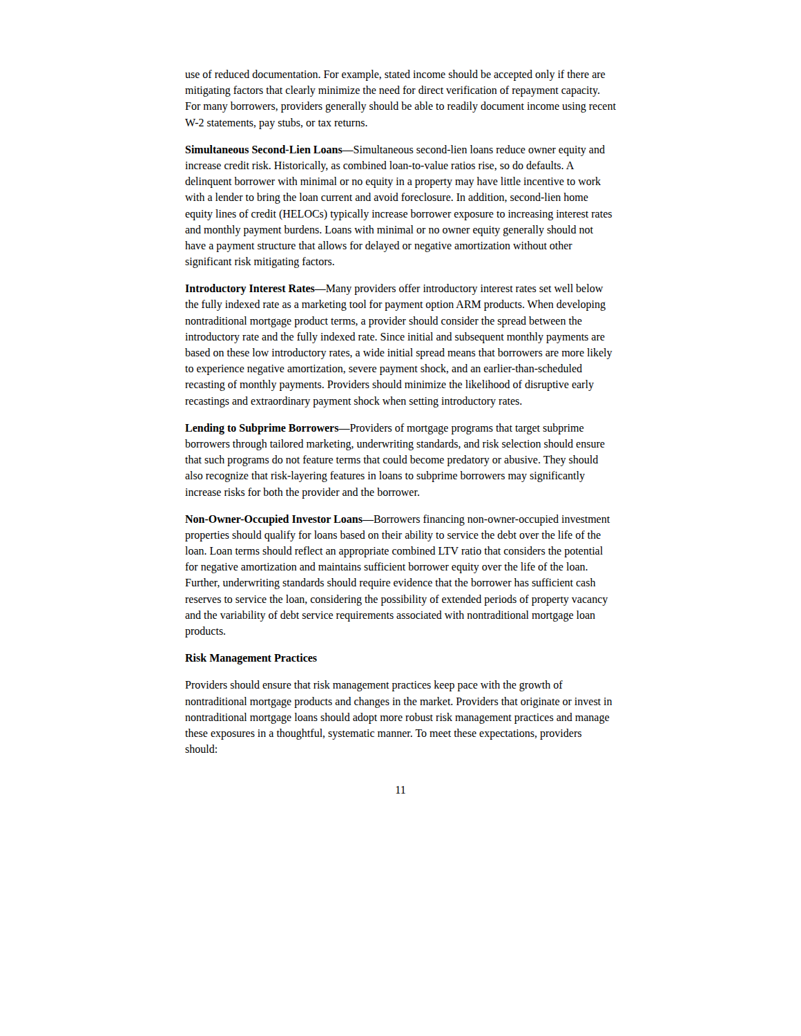use of reduced documentation. For example, stated income should be accepted only if there are mitigating factors that clearly minimize the need for direct verification of repayment capacity. For many borrowers, providers generally should be able to readily document income using recent W-2 statements, pay stubs, or tax returns.
Simultaneous Second-Lien Loans—Simultaneous second-lien loans reduce owner equity and increase credit risk. Historically, as combined loan-to-value ratios rise, so do defaults. A delinquent borrower with minimal or no equity in a property may have little incentive to work with a lender to bring the loan current and avoid foreclosure. In addition, second-lien home equity lines of credit (HELOCs) typically increase borrower exposure to increasing interest rates and monthly payment burdens. Loans with minimal or no owner equity generally should not have a payment structure that allows for delayed or negative amortization without other significant risk mitigating factors.
Introductory Interest Rates—Many providers offer introductory interest rates set well below the fully indexed rate as a marketing tool for payment option ARM products. When developing nontraditional mortgage product terms, a provider should consider the spread between the introductory rate and the fully indexed rate. Since initial and subsequent monthly payments are based on these low introductory rates, a wide initial spread means that borrowers are more likely to experience negative amortization, severe payment shock, and an earlier-than-scheduled recasting of monthly payments. Providers should minimize the likelihood of disruptive early recastings and extraordinary payment shock when setting introductory rates.
Lending to Subprime Borrowers—Providers of mortgage programs that target subprime borrowers through tailored marketing, underwriting standards, and risk selection should ensure that such programs do not feature terms that could become predatory or abusive. They should also recognize that risk-layering features in loans to subprime borrowers may significantly increase risks for both the provider and the borrower.
Non-Owner-Occupied Investor Loans—Borrowers financing non-owner-occupied investment properties should qualify for loans based on their ability to service the debt over the life of the loan. Loan terms should reflect an appropriate combined LTV ratio that considers the potential for negative amortization and maintains sufficient borrower equity over the life of the loan. Further, underwriting standards should require evidence that the borrower has sufficient cash reserves to service the loan, considering the possibility of extended periods of property vacancy and the variability of debt service requirements associated with nontraditional mortgage loan products.
Risk Management Practices
Providers should ensure that risk management practices keep pace with the growth of nontraditional mortgage products and changes in the market. Providers that originate or invest in nontraditional mortgage loans should adopt more robust risk management practices and manage these exposures in a thoughtful, systematic manner. To meet these expectations, providers should:
11